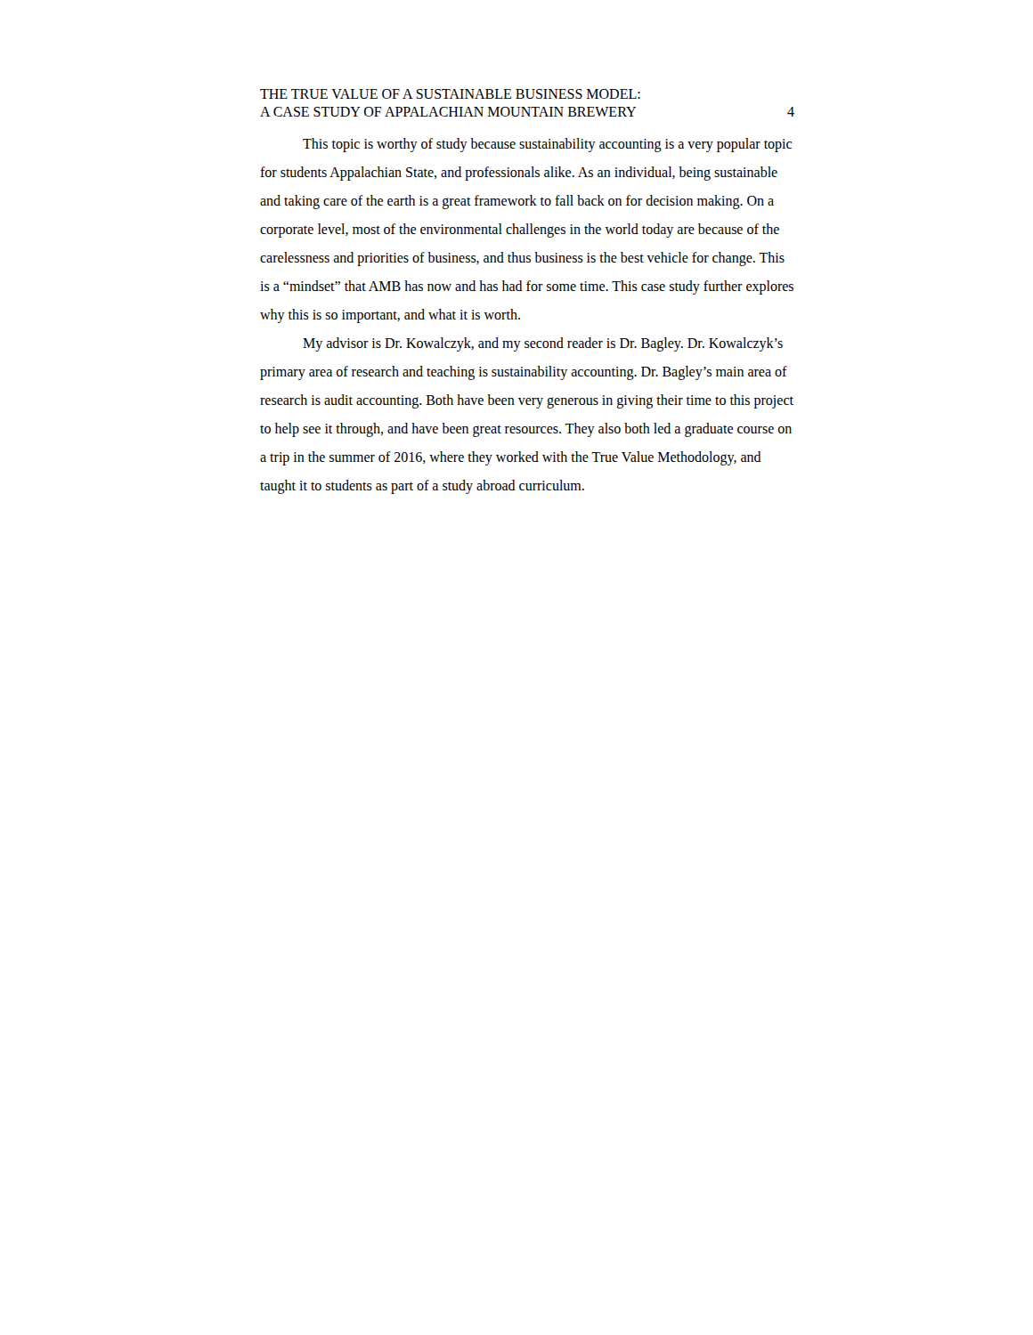THE TRUE VALUE OF A SUSTAINABLE BUSINESS MODEL:
A CASE STUDY OF APPALACHIAN MOUNTAIN BREWERY
4
This topic is worthy of study because sustainability accounting is a very popular topic for students Appalachian State, and professionals alike. As an individual, being sustainable and taking care of the earth is a great framework to fall back on for decision making. On a corporate level, most of the environmental challenges in the world today are because of the carelessness and priorities of business, and thus business is the best vehicle for change. This is a “mindset” that AMB has now and has had for some time. This case study further explores why this is so important, and what it is worth.
My advisor is Dr. Kowalczyk, and my second reader is Dr. Bagley. Dr. Kowalczyk’s primary area of research and teaching is sustainability accounting. Dr. Bagley’s main area of research is audit accounting. Both have been very generous in giving their time to this project to help see it through, and have been great resources. They also both led a graduate course on a trip in the summer of 2016, where they worked with the True Value Methodology, and taught it to students as part of a study abroad curriculum.